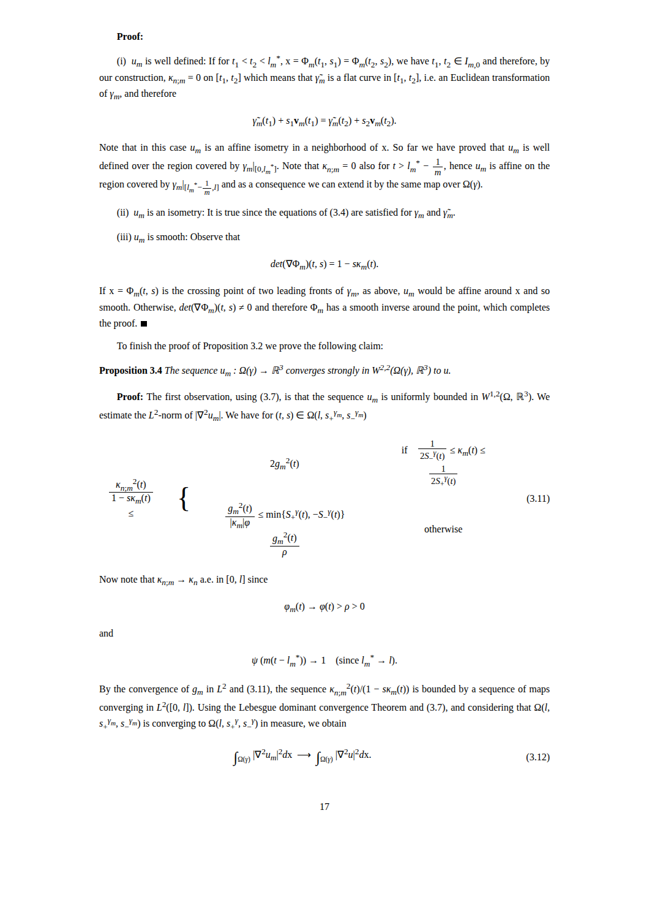Proof:
(i) um is well defined: If for t1 < t2 < lm*, x = Φm(t1, s1) = Φm(t2, s2), we have t1, t2 ∈ Im,0 and therefore, by our construction, κn;m = 0 on [t1, t2] which means that γ̃m is a flat curve in [t1, t2], i.e. an Euclidean transformation of γm, and therefore
γ̃m(t1) + s1vm(t1) = γ̃m(t2) + s2vm(t2).
Note that in this case um is an affine isometry in a neighborhood of x. So far we have proved that um is well defined over the region covered by γm|[0,lm*]. Note that κn;m = 0 also for t > lm* − 1 m, hence um is affine on the region covered by γm|[lm*−1 m,l] and as a consequence we can extend it by the same map over Ω(γ).
(ii) um is an isometry: It is true since the equations of (3.4) are satisfied for γm and γ̃m.
(iii) um is smooth: Observe that
det(∇Φm)(t, s) = 1 − sκm(t).
If x = Φm(t, s) is the crossing point of two leading fronts of γm, as above, um would be affine around x and so smooth. Otherwise, det(∇Φm)(t, s) ≠ 0 and therefore Φm has a smooth inverse around the point, which completes the proof.
To finish the proof of Proposition 3.2 we prove the following claim:
Proposition 3.4 The sequence um : Ω(γ) → ℝ3 converges strongly in W2,2(Ω(γ), ℝ3) to u.
Proof: The first observation, using (3.7), is that the sequence um is uniformly bounded in W1,2(Ω, ℝ3). We estimate the L2-norm of |∇2um|. We have for (t, s) ∈ Ω(l, s+γm, s−γm)
| κ n ; m 2 ( t ) 1 − sκ m ( t ) ≤ | { | 2 g m 2 ( t ) | if 1 2 S − γ ( t ) ≤ κ m ( t ) ≤ 1 2 S + γ ( t ) |
| g m 2 ( t ) / κ m / φ ≤ min{ S + γ ( t ), − S − γ ( t )} g m 2 ( t ) ρ | otherwise |
(3.11)
Now note that κn;m → κn a.e. in [0, l] since
φm(t) → φ(t) > ρ > 0
and
ψ (m(t − lm*)) → 1 (since lm* → l).
By the convergence of gm in L2 and (3.11), the sequence κn;m2(t)/(1 − sκm(t)) is bounded by a sequence of maps converging in L2([0, l]). Using the Lebesgue dominant convergence Theorem and (3.7), and considering that Ω(l, s+γm, s−γm) is converging to Ω(l, s+γ, s−γ) in measure, we obtain
∫Ω(γ) |∇2um|2dx ⟶ ∫Ω(γ) |∇2u|2dx.
(3.12)
17